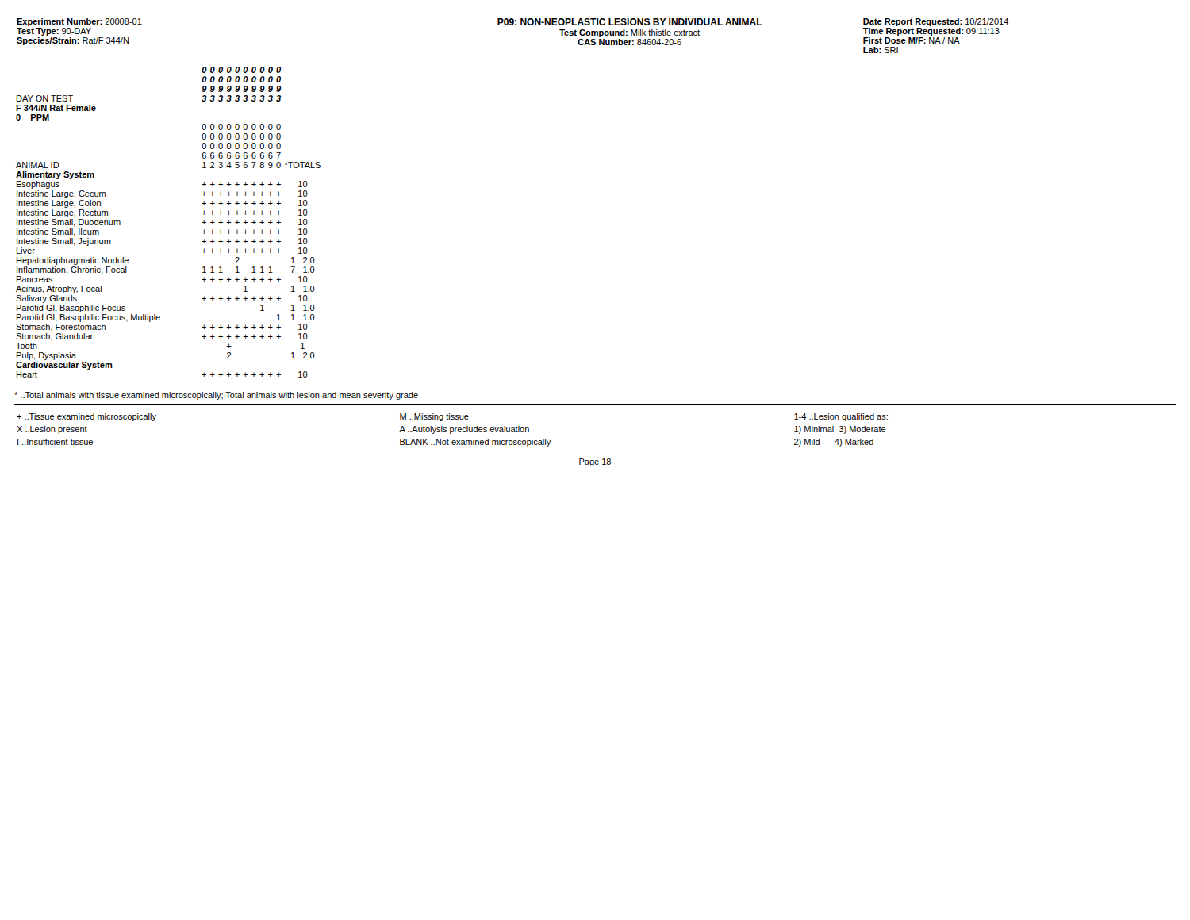| Experiment Number: 20008-01 Test Type: 90-DAY Species/Strain: Rat/F 344/N | P09: NON-NEOPLASTIC LESIONS BY INDIVIDUAL ANIMAL Test Compound: Milk thistle extract CAS Number: 84604-20-6 | Date Report Requested: 10/21/2014 Time Report Requested: 09:11:13 First Dose M/F: NA / NA Lab: SRI |
| DAY ON TEST | 0 0 9 3 | 0 0 9 3 | 0 0 9 3 | 0 0 9 3 | 0 0 9 3 | 0 0 9 3 | 0 0 9 3 | 0 0 9 3 | 0 0 9 3 | 0 0 9 3 | |
| F 344/N Rat Female 0 PPM | |
| ANIMAL ID | 0 0 0 6 1 | 0 0 0 6 2 | 0 0 0 6 3 | 0 0 0 6 4 | 0 0 0 6 5 | 0 0 0 6 6 | 0 0 0 6 7 | 0 0 0 6 8 | 0 0 0 6 9 | 0 0 0 7 0 | *TOTALS |
| Alimentary System | |
| Esophagus | + | + | + | + | + | + | + | + | + | + | 10 |
| Intestine Large, Cecum | + | + | + | + | + | + | + | + | + | + | 10 |
| Intestine Large, Colon | + | + | + | + | + | + | + | + | + | + | 10 |
| Intestine Large, Rectum | + | + | + | + | + | + | + | + | + | + | 10 |
| Intestine Small, Duodenum | + | + | + | + | + | + | + | + | + | + | 10 |
| Intestine Small, Ileum | + | + | + | + | + | + | + | + | + | + | 10 |
| Intestine Small, Jejunum | + | + | + | + | + | + | + | + | + | + | 10 |
| Liver | + | + | + | + | + | + | + | + | + | + | 10 |
| Hepatodiaphragmatic Nodule | | | | | 2 | | | | | | 1 2.0 |
| Inflammation, Chronic, Focal | 1 | 1 | 1 | | 1 | | 1 | 1 | 1 | | 7 1.0 |
| Pancreas | + | + | + | + | + | + | + | + | + | + | 10 |
| Acinus, Atrophy, Focal | | | | | | 1 | | | | | 1 1.0 |
| Salivary Glands | + | + | + | + | + | + | + | + | + | + | 10 |
| Parotid Gl, Basophilic Focus | | | | | | | | 1 | | | 1 1.0 |
| Parotid Gl, Basophilic Focus, Multiple | | | | | | | | | | 1 | 1 1.0 |
| Stomach, Forestomach | + | + | + | + | + | + | + | + | + | + | 10 |
| Stomach, Glandular | + | + | + | + | + | + | + | + | + | + | 10 |
| Tooth | | | | + | | | | | | | 1 |
| Pulp, Dysplasia | | | | 2 | | | | | | | 1 2.0 |
| Cardiovascular System | |
| Heart | + | + | + | + | + | + | + | + | + | + | 10 |
* ..Total animals with tissue examined microscopically; Total animals with lesion and mean severity grade
| + ..Tissue examined microscopically | M ..Missing tissue | 1-4 ..Lesion qualified as: |
| X ..Lesion present | A ..Autolysis precludes evaluation | 1) Minimal 3) Moderate |
| I ..Insufficient tissue | BLANK ..Not examined microscopically | 2) Mild 4) Marked |
Page 18